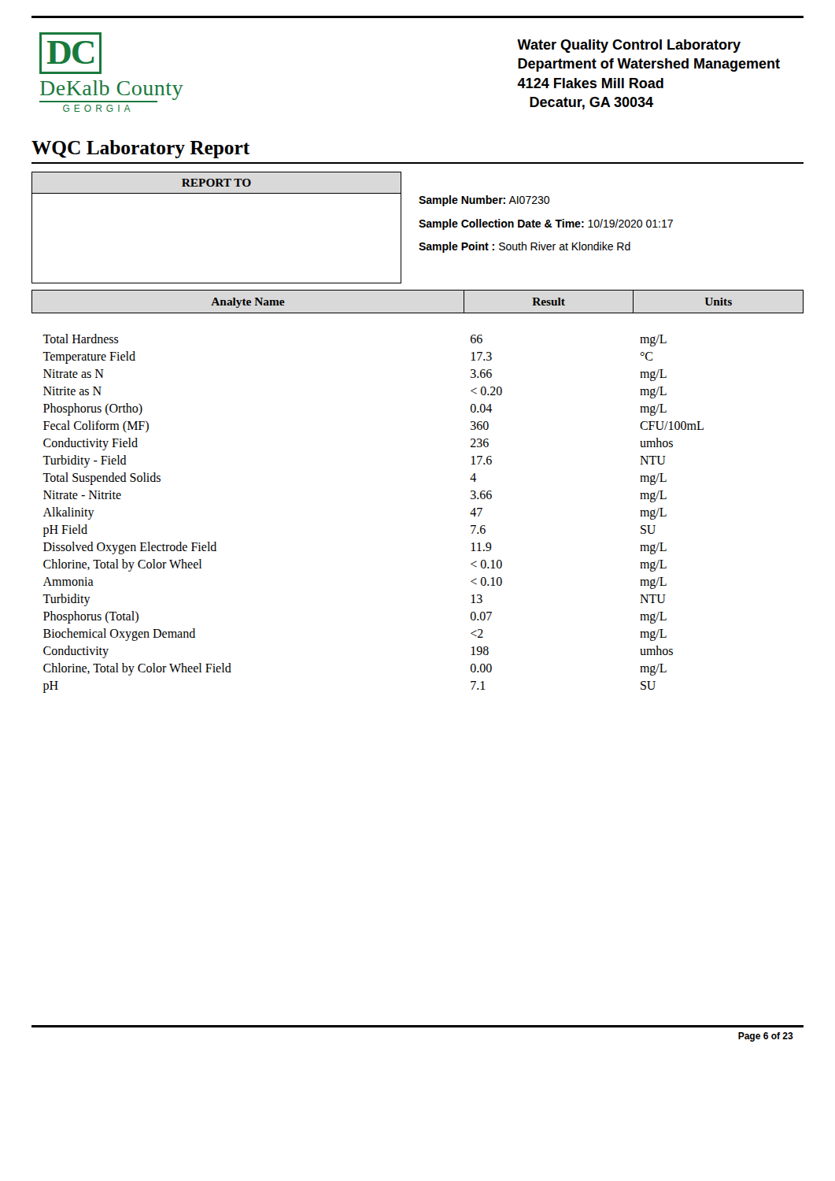DC
DeKalb County
GEORGIA
Water Quality Control Laboratory
Department of Watershed Management
4124 Flakes Mill Road
Decatur, GA 30034
WQC Laboratory Report
| REPORT TO |
| --- |
Sample Number: AI07230
Sample Collection Date & Time: 10/19/2020 01:17
Sample Point : South River at Klondike Rd
| Analyte Name | Result | Units |
| --- | --- | --- |
| Total Hardness | 66 | mg/L |
| Temperature Field | 17.3 | °C |
| Nitrate as N | 3.66 | mg/L |
| Nitrite as N | < 0.20 | mg/L |
| Phosphorus (Ortho) | 0.04 | mg/L |
| Fecal Coliform (MF) | 360 | CFU/100mL |
| Conductivity Field | 236 | umhos |
| Turbidity - Field | 17.6 | NTU |
| Total Suspended Solids | 4 | mg/L |
| Nitrate - Nitrite | 3.66 | mg/L |
| Alkalinity | 47 | mg/L |
| pH Field | 7.6 | SU |
| Dissolved Oxygen Electrode Field | 11.9 | mg/L |
| Chlorine, Total by Color Wheel | < 0.10 | mg/L |
| Ammonia | < 0.10 | mg/L |
| Turbidity | 13 | NTU |
| Phosphorus (Total) | 0.07 | mg/L |
| Biochemical Oxygen Demand | <2 | mg/L |
| Conductivity | 198 | umhos |
| Chlorine, Total by Color Wheel Field | 0.00 | mg/L |
| pH | 7.1 | SU |
Page 6 of 23